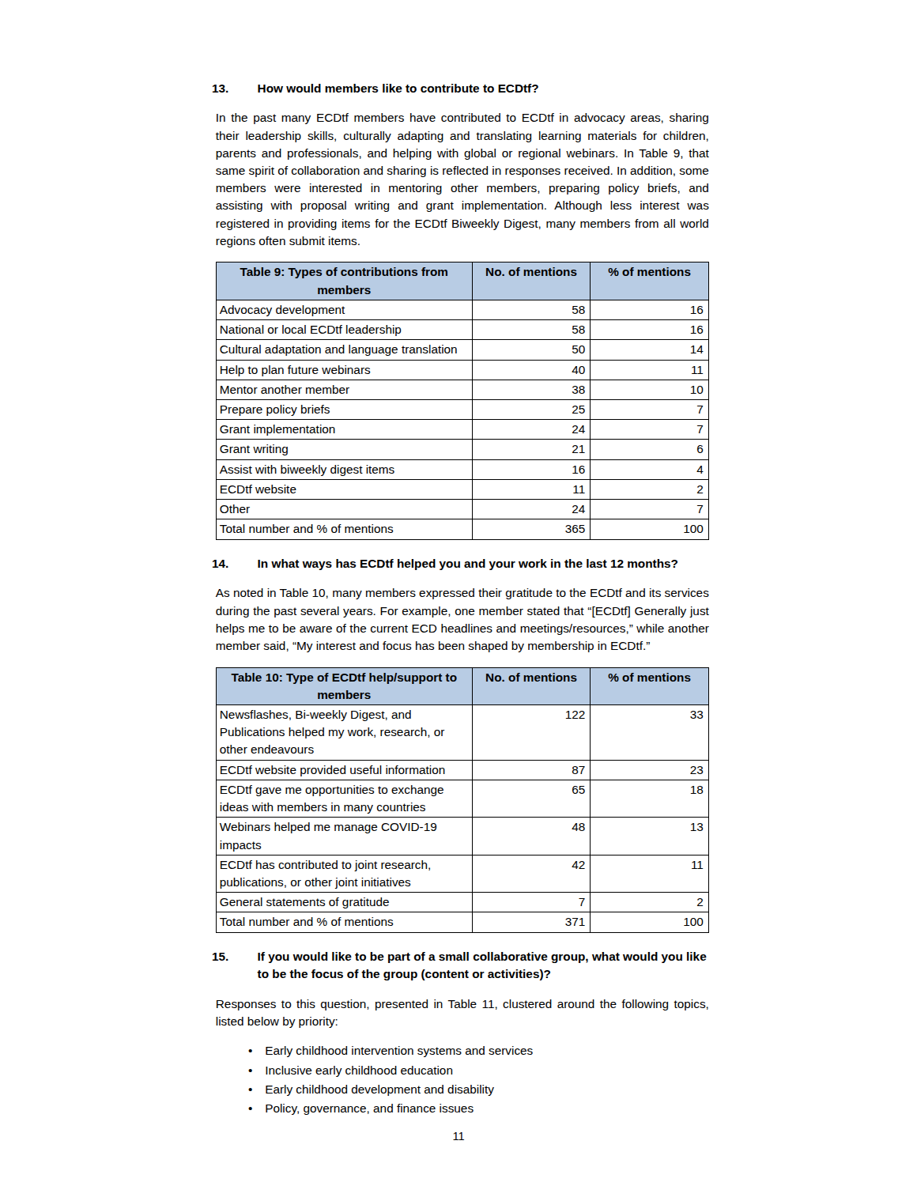13. How would members like to contribute to ECDtf?
In the past many ECDtf members have contributed to ECDtf in advocacy areas, sharing their leadership skills, culturally adapting and translating learning materials for children, parents and professionals, and helping with global or regional webinars. In Table 9, that same spirit of collaboration and sharing is reflected in responses received. In addition, some members were interested in mentoring other members, preparing policy briefs, and assisting with proposal writing and grant implementation. Although less interest was registered in providing items for the ECDtf Biweekly Digest, many members from all world regions often submit items.
| Table 9: Types of contributions from members | No. of mentions | % of mentions |
| --- | --- | --- |
| Advocacy development | 58 | 16 |
| National or local ECDtf leadership | 58 | 16 |
| Cultural adaptation and language translation | 50 | 14 |
| Help to plan future webinars | 40 | 11 |
| Mentor another member | 38 | 10 |
| Prepare policy briefs | 25 | 7 |
| Grant implementation | 24 | 7 |
| Grant writing | 21 | 6 |
| Assist with biweekly digest items | 16 | 4 |
| ECDtf website | 11 | 2 |
| Other | 24 | 7 |
| Total number and % of mentions | 365 | 100 |
14. In what ways has ECDtf helped you and your work in the last 12 months?
As noted in Table 10, many members expressed their gratitude to the ECDtf and its services during the past several years. For example, one member stated that “[ECDtf] Generally just helps me to be aware of the current ECD headlines and meetings/resources,” while another member said, “My interest and focus has been shaped by membership in ECDtf.”
| Table 10: Type of ECDtf help/support to members | No. of mentions | % of mentions |
| --- | --- | --- |
| Newsflashes, Bi-weekly Digest, and Publications helped my work, research, or other endeavours | 122 | 33 |
| ECDtf website provided useful information | 87 | 23 |
| ECDtf gave me opportunities to exchange ideas with members in many countries | 65 | 18 |
| Webinars helped me manage COVID-19 impacts | 48 | 13 |
| ECDtf has contributed to joint research, publications, or other joint initiatives | 42 | 11 |
| General statements of gratitude | 7 | 2 |
| Total number and % of mentions | 371 | 100 |
15. If you would like to be part of a small collaborative group, what would you like to be the focus of the group (content or activities)?
Responses to this question, presented in Table 11, clustered around the following topics, listed below by priority:
Early childhood intervention systems and services
Inclusive early childhood education
Early childhood development and disability
Policy, governance, and finance issues
11